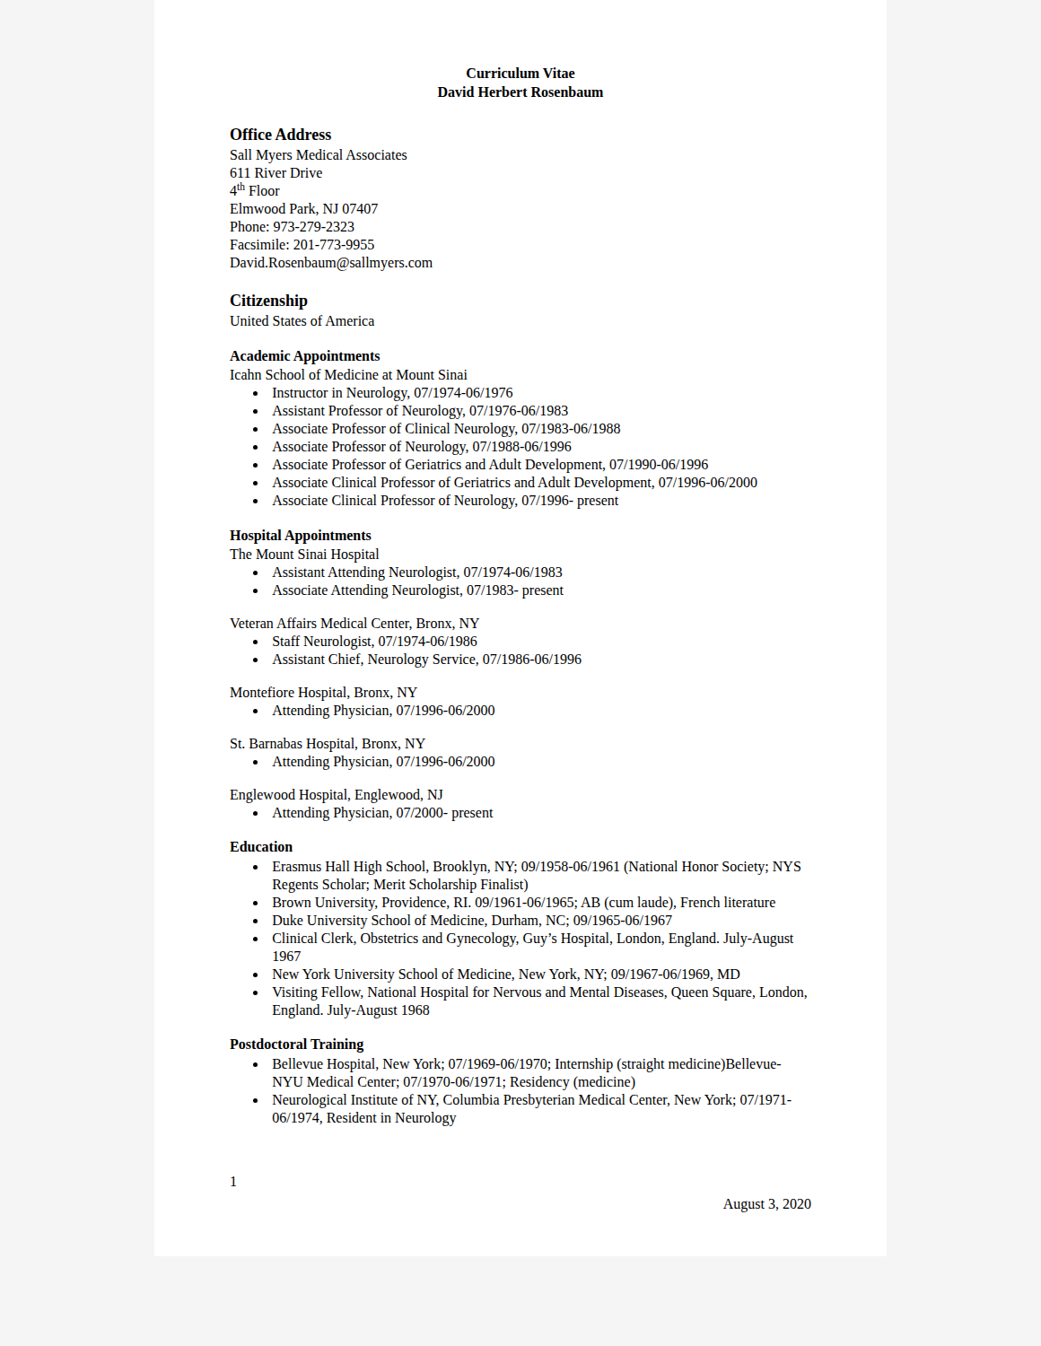Curriculum Vitae David Herbert Rosenbaum
Office Address
Sall Myers Medical Associates
611 River Drive
4th Floor
Elmwood Park, NJ 07407
Phone: 973-279-2323
Facsimile: 201-773-9955
David.Rosenbaum@sallmyers.com
Citizenship
United States of America
Academic Appointments
Icahn School of Medicine at Mount Sinai
Instructor in Neurology, 07/1974-06/1976
Assistant Professor of Neurology, 07/1976-06/1983
Associate Professor of Clinical Neurology, 07/1983-06/1988
Associate Professor of Neurology, 07/1988-06/1996
Associate Professor of Geriatrics and Adult Development, 07/1990-06/1996
Associate Clinical Professor of Geriatrics and Adult Development, 07/1996-06/2000
Associate Clinical Professor of Neurology, 07/1996- present
Hospital Appointments
The Mount Sinai Hospital
Assistant Attending Neurologist, 07/1974-06/1983
Associate Attending Neurologist, 07/1983- present
Veteran Affairs Medical Center, Bronx, NY
Staff Neurologist, 07/1974-06/1986
Assistant Chief, Neurology Service, 07/1986-06/1996
Montefiore Hospital, Bronx, NY
Attending Physician, 07/1996-06/2000
St. Barnabas Hospital, Bronx, NY
Attending Physician, 07/1996-06/2000
Englewood Hospital, Englewood, NJ
Attending Physician, 07/2000- present
Education
Erasmus Hall High School, Brooklyn, NY; 09/1958-06/1961 (National Honor Society; NYS Regents Scholar; Merit Scholarship Finalist)
Brown University, Providence, RI. 09/1961-06/1965; AB (cum laude), French literature
Duke University School of Medicine, Durham, NC; 09/1965-06/1967
Clinical Clerk, Obstetrics and Gynecology, Guy’s Hospital, London, England. July-August 1967
New York University School of Medicine, New York, NY; 09/1967-06/1969, MD
Visiting Fellow, National Hospital for Nervous and Mental Diseases, Queen Square, London, England. July-August 1968
Postdoctoral Training
Bellevue Hospital, New York; 07/1969-06/1970; Internship (straight medicine)Bellevue-NYU Medical Center; 07/1970-06/1971; Residency (medicine)
Neurological Institute of NY, Columbia Presbyterian Medical Center, New York; 07/1971-06/1974, Resident in Neurology
1
August 3, 2020